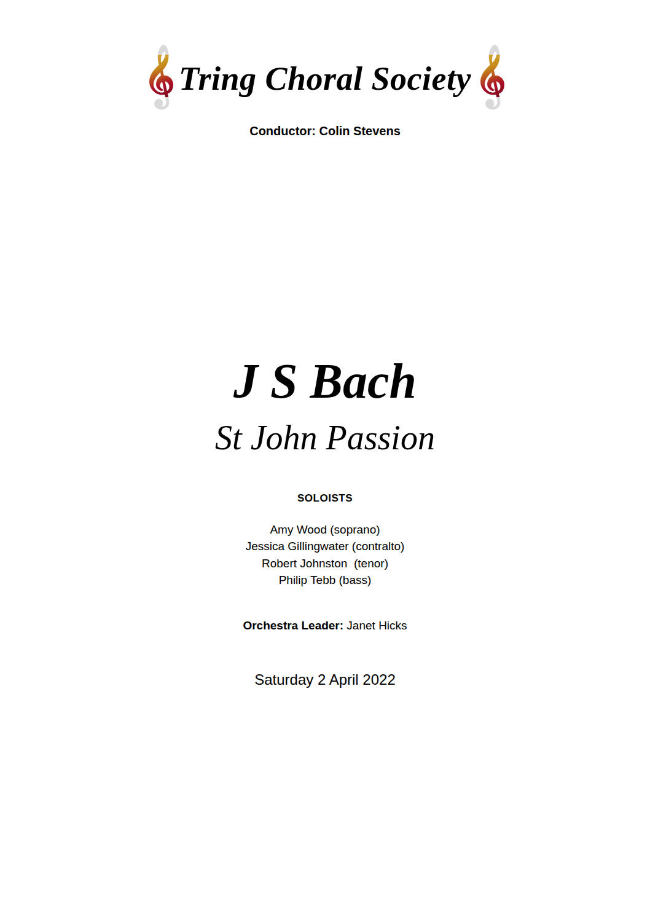𝄞
Tring Choral Society
𝄞
Conductor: Colin Stevens
J S Bach
St John Passion
SOLOISTS
Amy Wood (soprano)
Jessica Gillingwater (contralto)
Robert Johnston (tenor)
Philip Tebb (bass)
Orchestra Leader: Janet Hicks
Saturday 2 April 2022